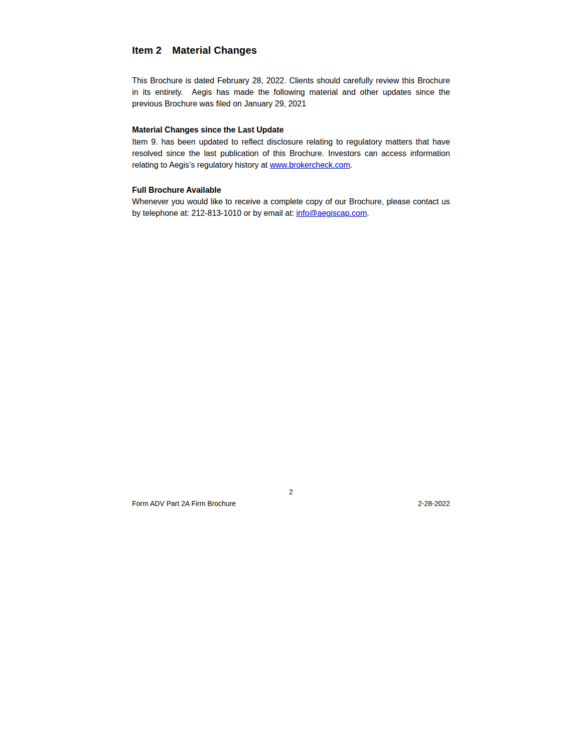Item 2 Material Changes
This Brochure is dated February 28, 2022. Clients should carefully review this Brochure in its entirety. Aegis has made the following material and other updates since the previous Brochure was filed on January 29, 2021
Material Changes since the Last Update
Item 9. has been updated to reflect disclosure relating to regulatory matters that have resolved since the last publication of this Brochure. Investors can access information relating to Aegis’s regulatory history at www.brokercheck.com.
Full Brochure Available
Whenever you would like to receive a complete copy of our Brochure, please contact us by telephone at: 212-813-1010 or by email at: info@aegiscap.com.
2
Form ADV Part 2A Firm Brochure 2-28-2022